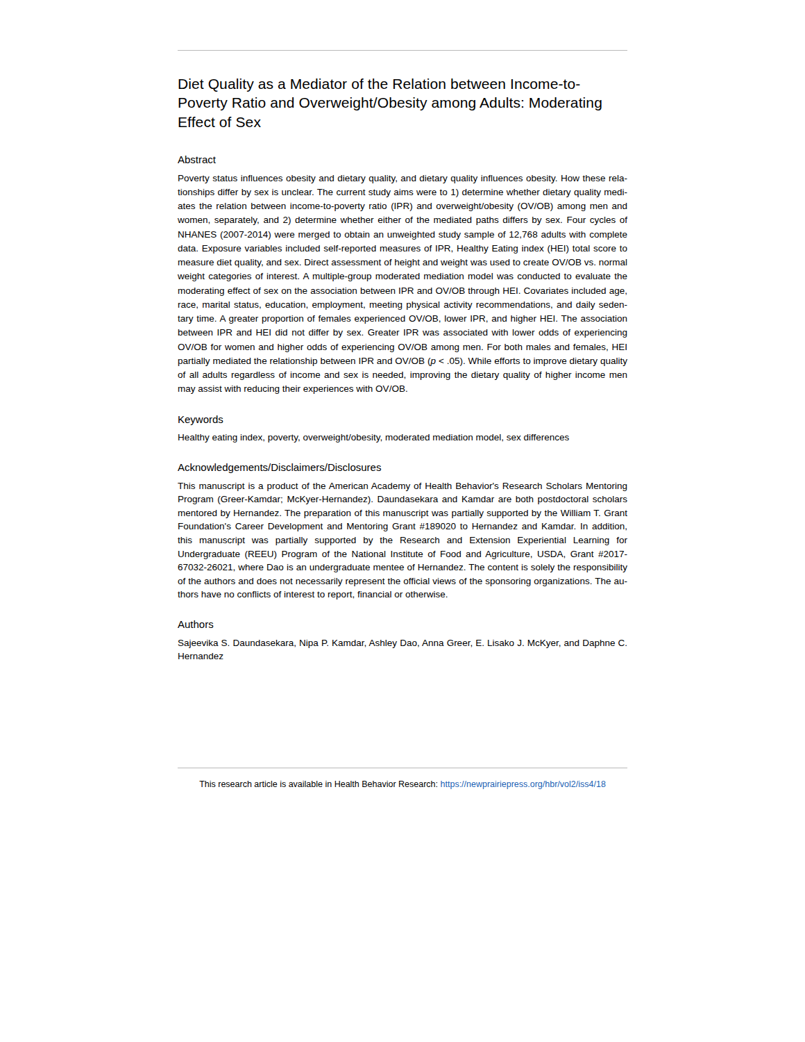Diet Quality as a Mediator of the Relation between Income-to-Poverty Ratio and Overweight/Obesity among Adults: Moderating Effect of Sex
Abstract
Poverty status influences obesity and dietary quality, and dietary quality influences obesity. How these relationships differ by sex is unclear. The current study aims were to 1) determine whether dietary quality mediates the relation between income-to-poverty ratio (IPR) and overweight/obesity (OV/OB) among men and women, separately, and 2) determine whether either of the mediated paths differs by sex. Four cycles of NHANES (2007-2014) were merged to obtain an unweighted study sample of 12,768 adults with complete data. Exposure variables included self-reported measures of IPR, Healthy Eating index (HEI) total score to measure diet quality, and sex. Direct assessment of height and weight was used to create OV/OB vs. normal weight categories of interest. A multiple-group moderated mediation model was conducted to evaluate the moderating effect of sex on the association between IPR and OV/OB through HEI. Covariates included age, race, marital status, education, employment, meeting physical activity recommendations, and daily sedentary time. A greater proportion of females experienced OV/OB, lower IPR, and higher HEI. The association between IPR and HEI did not differ by sex. Greater IPR was associated with lower odds of experiencing OV/OB for women and higher odds of experiencing OV/OB among men. For both males and females, HEI partially mediated the relationship between IPR and OV/OB (p < .05). While efforts to improve dietary quality of all adults regardless of income and sex is needed, improving the dietary quality of higher income men may assist with reducing their experiences with OV/OB.
Keywords
Healthy eating index, poverty, overweight/obesity, moderated mediation model, sex differences
Acknowledgements/Disclaimers/Disclosures
This manuscript is a product of the American Academy of Health Behavior's Research Scholars Mentoring Program (Greer-Kamdar; McKyer-Hernandez). Daundasekara and Kamdar are both postdoctoral scholars mentored by Hernandez. The preparation of this manuscript was partially supported by the William T. Grant Foundation's Career Development and Mentoring Grant #189020 to Hernandez and Kamdar. In addition, this manuscript was partially supported by the Research and Extension Experiential Learning for Undergraduate (REEU) Program of the National Institute of Food and Agriculture, USDA, Grant #2017-67032-26021, where Dao is an undergraduate mentee of Hernandez. The content is solely the responsibility of the authors and does not necessarily represent the official views of the sponsoring organizations. The authors have no conflicts of interest to report, financial or otherwise.
Authors
Sajeevika S. Daundasekara, Nipa P. Kamdar, Ashley Dao, Anna Greer, E. Lisako J. McKyer, and Daphne C. Hernandez
This research article is available in Health Behavior Research: https://newprairiepress.org/hbr/vol2/iss4/18